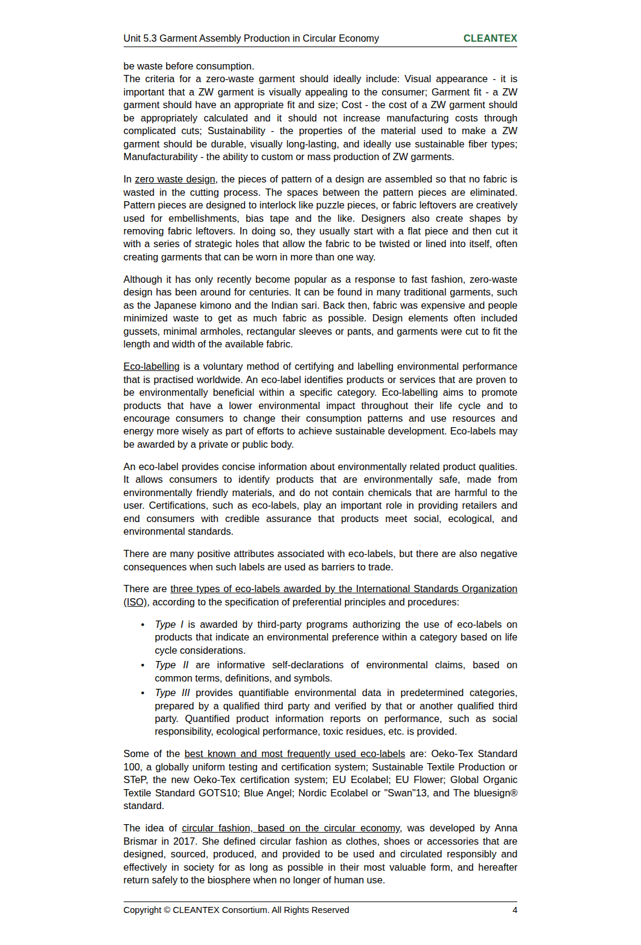Unit 5.3 Garment Assembly Production in Circular Economy
CLEANTEX
be waste before consumption.
The criteria for a zero-waste garment should ideally include: Visual appearance - it is important that a ZW garment is visually appealing to the consumer; Garment fit - a ZW garment should have an appropriate fit and size; Cost - the cost of a ZW garment should be appropriately calculated and it should not increase manufacturing costs through complicated cuts; Sustainability - the properties of the material used to make a ZW garment should be durable, visually long-lasting, and ideally use sustainable fiber types; Manufacturability - the ability to custom or mass production of ZW garments.
In zero waste design, the pieces of pattern of a design are assembled so that no fabric is wasted in the cutting process. The spaces between the pattern pieces are eliminated. Pattern pieces are designed to interlock like puzzle pieces, or fabric leftovers are creatively used for embellishments, bias tape and the like. Designers also create shapes by removing fabric leftovers. In doing so, they usually start with a flat piece and then cut it with a series of strategic holes that allow the fabric to be twisted or lined into itself, often creating garments that can be worn in more than one way.
Although it has only recently become popular as a response to fast fashion, zero-waste design has been around for centuries. It can be found in many traditional garments, such as the Japanese kimono and the Indian sari. Back then, fabric was expensive and people minimized waste to get as much fabric as possible. Design elements often included gussets, minimal armholes, rectangular sleeves or pants, and garments were cut to fit the length and width of the available fabric.
Eco-labelling is a voluntary method of certifying and labelling environmental performance that is practised worldwide. An eco-label identifies products or services that are proven to be environmentally beneficial within a specific category. Eco-labelling aims to promote products that have a lower environmental impact throughout their life cycle and to encourage consumers to change their consumption patterns and use resources and energy more wisely as part of efforts to achieve sustainable development. Eco-labels may be awarded by a private or public body.
An eco-label provides concise information about environmentally related product qualities. It allows consumers to identify products that are environmentally safe, made from environmentally friendly materials, and do not contain chemicals that are harmful to the user. Certifications, such as eco-labels, play an important role in providing retailers and end consumers with credible assurance that products meet social, ecological, and environmental standards.
There are many positive attributes associated with eco-labels, but there are also negative consequences when such labels are used as barriers to trade.
There are three types of eco-labels awarded by the International Standards Organization (ISO), according to the specification of preferential principles and procedures:
Type I is awarded by third-party programs authorizing the use of eco-labels on products that indicate an environmental preference within a category based on life cycle considerations.
Type II are informative self-declarations of environmental claims, based on common terms, definitions, and symbols.
Type III provides quantifiable environmental data in predetermined categories, prepared by a qualified third party and verified by that or another qualified third party. Quantified product information reports on performance, such as social responsibility, ecological performance, toxic residues, etc. is provided.
Some of the best known and most frequently used eco-labels are: Oeko-Tex Standard 100, a globally uniform testing and certification system; Sustainable Textile Production or STeP, the new Oeko-Tex certification system; EU Ecolabel; EU Flower; Global Organic Textile Standard GOTS10; Blue Angel; Nordic Ecolabel or "Swan"13, and The bluesign® standard.
The idea of circular fashion, based on the circular economy, was developed by Anna Brismar in 2017. She defined circular fashion as clothes, shoes or accessories that are designed, sourced, produced, and provided to be used and circulated responsibly and effectively in society for as long as possible in their most valuable form, and hereafter return safely to the biosphere when no longer of human use.
Copyright © CLEANTEX Consortium. All Rights Reserved
4